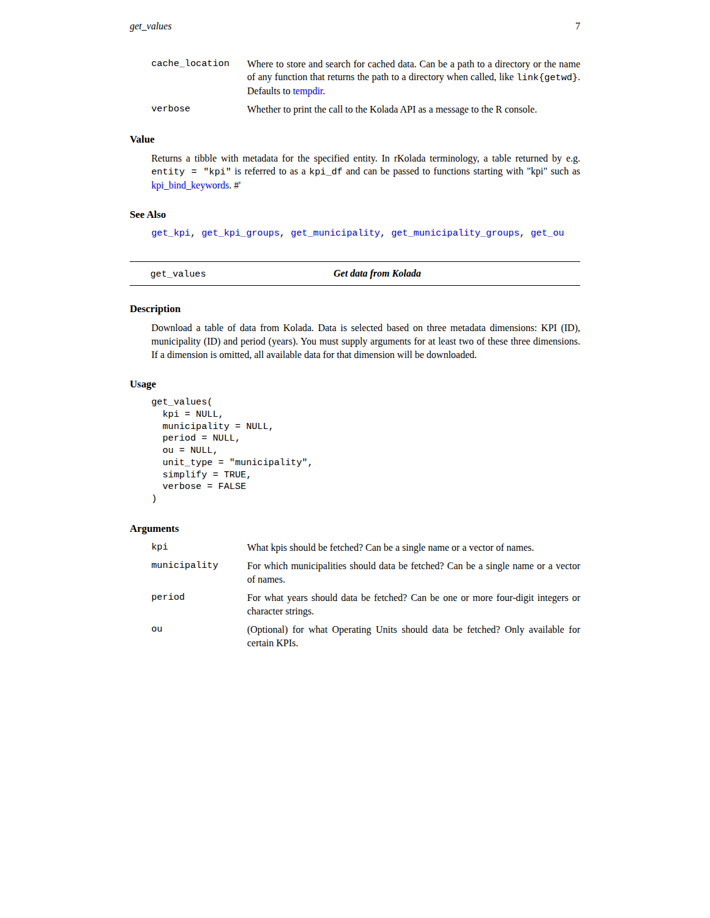get_values 7
cache_location
Where to store and search for cached data. Can be a path to a directory or the name of any function that returns the path to a directory when called, like link{getwd}. Defaults to tempdir.
verbose
Whether to print the call to the Kolada API as a message to the R console.
Value
Returns a tibble with metadata for the specified entity. In rKolada terminology, a table returned by e.g. entity = "kpi" is referred to as a kpi_df and can be passed to functions starting with "kpi" such as kpi_bind_keywords. #'
See Also
get_kpi, get_kpi_groups, get_municipality, get_municipality_groups, get_ou
get_values Get data from Kolada
Description
Download a table of data from Kolada. Data is selected based on three metadata dimensions: KPI (ID), municipality (ID) and period (years). You must supply arguments for at least two of these three dimensions. If a dimension is omitted, all available data for that dimension will be downloaded.
Usage
get_values(
  kpi = NULL,
  municipality = NULL,
  period = NULL,
  ou = NULL,
  unit_type = "municipality",
  simplify = TRUE,
  verbose = FALSE
)
Arguments
kpi
What kpis should be fetched? Can be a single name or a vector of names.
municipality
For which municipalities should data be fetched? Can be a single name or a vector of names.
period
For what years should data be fetched? Can be one or more four-digit integers or character strings.
ou
(Optional) for what Operating Units should data be fetched? Only available for certain KPIs.